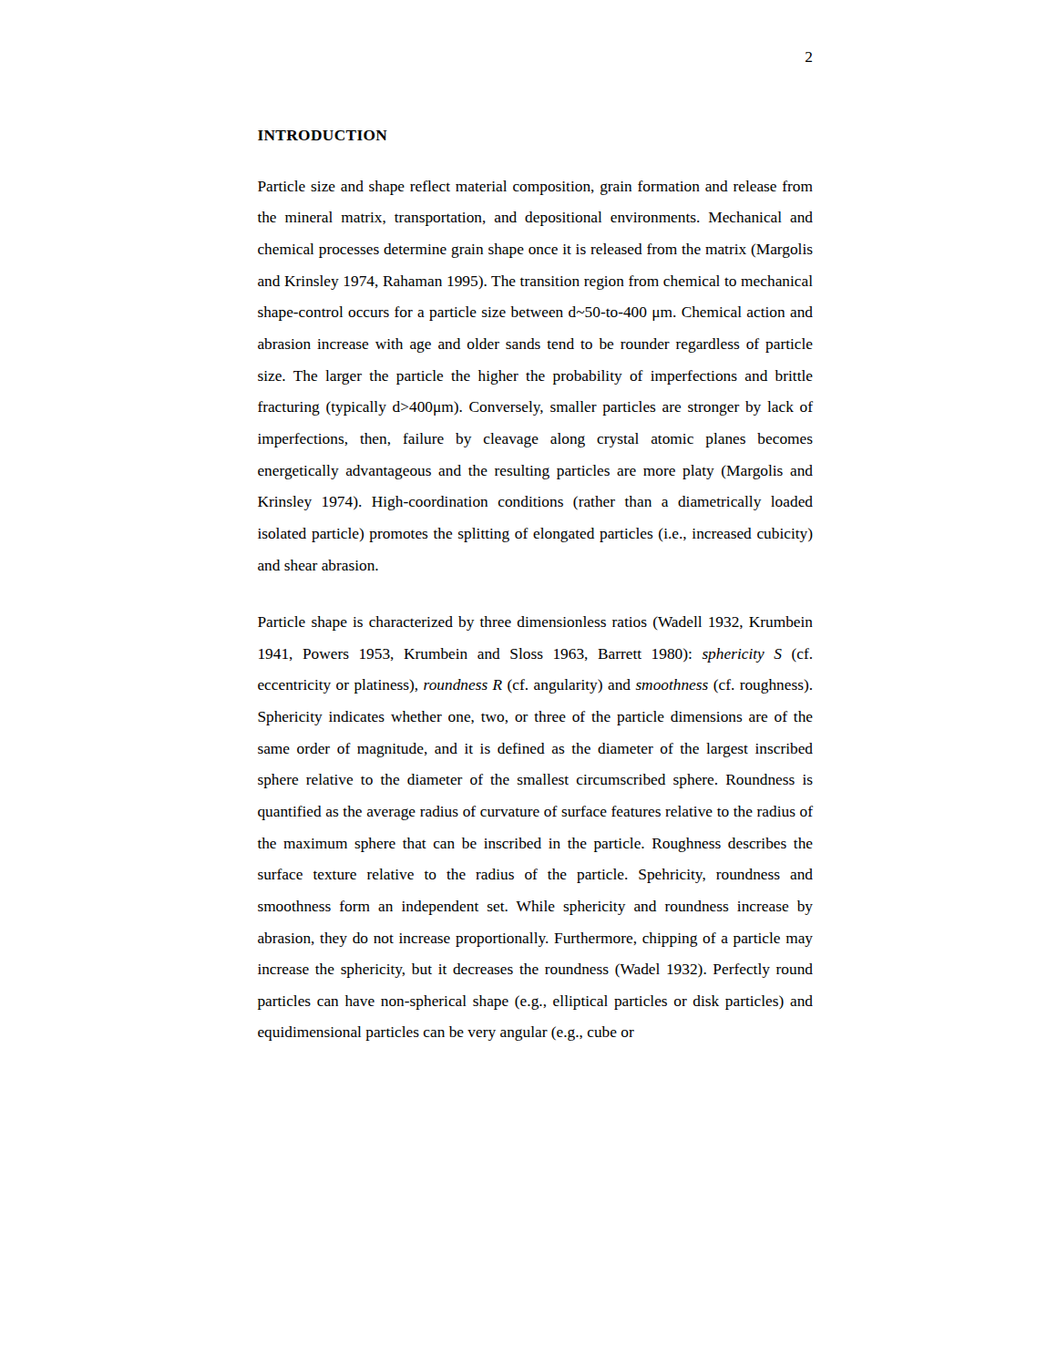2
INTRODUCTION
Particle size and shape reflect material composition, grain formation and release from the mineral matrix, transportation, and depositional environments. Mechanical and chemical processes determine grain shape once it is released from the matrix (Margolis and Krinsley 1974, Rahaman 1995). The transition region from chemical to mechanical shape-control occurs for a particle size between d~50-to-400 μm. Chemical action and abrasion increase with age and older sands tend to be rounder regardless of particle size. The larger the particle the higher the probability of imperfections and brittle fracturing (typically d>400μm). Conversely, smaller particles are stronger by lack of imperfections, then, failure by cleavage along crystal atomic planes becomes energetically advantageous and the resulting particles are more platy (Margolis and Krinsley 1974). High-coordination conditions (rather than a diametrically loaded isolated particle) promotes the splitting of elongated particles (i.e., increased cubicity) and shear abrasion.
Particle shape is characterized by three dimensionless ratios (Wadell 1932, Krumbein 1941, Powers 1953, Krumbein and Sloss 1963, Barrett 1980): sphericity S (cf. eccentricity or platiness), roundness R (cf. angularity) and smoothness (cf. roughness). Sphericity indicates whether one, two, or three of the particle dimensions are of the same order of magnitude, and it is defined as the diameter of the largest inscribed sphere relative to the diameter of the smallest circumscribed sphere. Roundness is quantified as the average radius of curvature of surface features relative to the radius of the maximum sphere that can be inscribed in the particle. Roughness describes the surface texture relative to the radius of the particle. Spehricity, roundness and smoothness form an independent set. While sphericity and roundness increase by abrasion, they do not increase proportionally. Furthermore, chipping of a particle may increase the sphericity, but it decreases the roundness (Wadel 1932). Perfectly round particles can have non-spherical shape (e.g., elliptical particles or disk particles) and equidimensional particles can be very angular (e.g., cube or